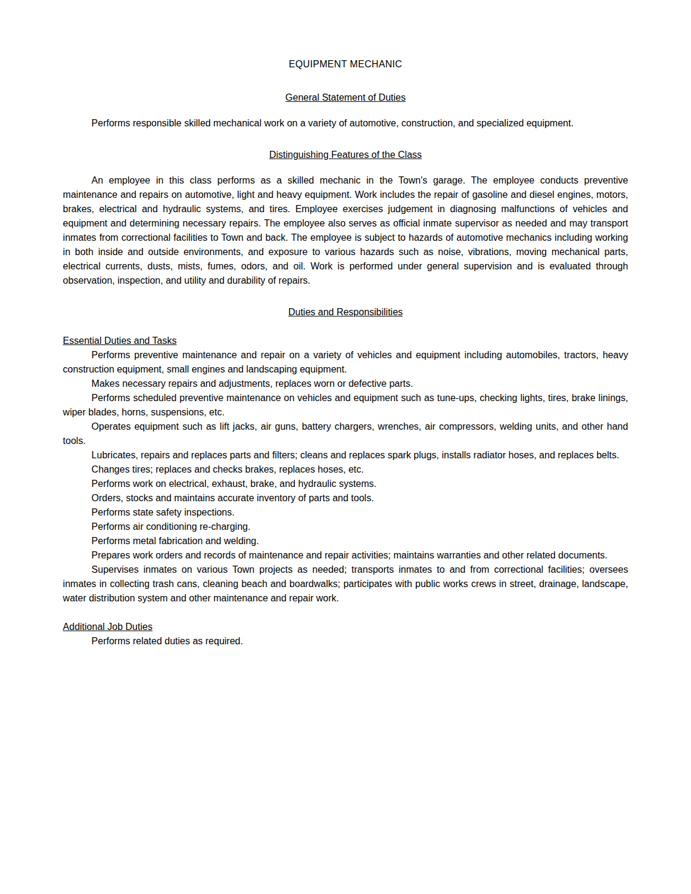EQUIPMENT MECHANIC
General Statement of Duties
Performs responsible skilled mechanical work on a variety of automotive, construction, and specialized equipment.
Distinguishing Features of the Class
An employee in this class performs as a skilled mechanic in the Town's garage. The employee conducts preventive maintenance and repairs on automotive, light and heavy equipment. Work includes the repair of gasoline and diesel engines, motors, brakes, electrical and hydraulic systems, and tires. Employee exercises judgement in diagnosing malfunctions of vehicles and equipment and determining necessary repairs. The employee also serves as official inmate supervisor as needed and may transport inmates from correctional facilities to Town and back. The employee is subject to hazards of automotive mechanics including working in both inside and outside environments, and exposure to various hazards such as noise, vibrations, moving mechanical parts, electrical currents, dusts, mists, fumes, odors, and oil. Work is performed under general supervision and is evaluated through observation, inspection, and utility and durability of repairs.
Duties and Responsibilities
Essential Duties and Tasks
Performs preventive maintenance and repair on a variety of vehicles and equipment including automobiles, tractors, heavy construction equipment, small engines and landscaping equipment.
Makes necessary repairs and adjustments, replaces worn or defective parts.
Performs scheduled preventive maintenance on vehicles and equipment such as tune-ups, checking lights, tires, brake linings, wiper blades, horns, suspensions, etc.
Operates equipment such as lift jacks, air guns, battery chargers, wrenches, air compressors, welding units, and other hand tools.
Lubricates, repairs and replaces parts and filters; cleans and replaces spark plugs, installs radiator hoses, and replaces belts.
Changes tires; replaces and checks brakes, replaces hoses, etc.
Performs work on electrical, exhaust, brake, and hydraulic systems.
Orders, stocks and maintains accurate inventory of parts and tools.
Performs state safety inspections.
Performs air conditioning re-charging.
Performs metal fabrication and welding.
Prepares work orders and records of maintenance and repair activities; maintains warranties and other related documents.
Supervises inmates on various Town projects as needed; transports inmates to and from correctional facilities; oversees inmates in collecting trash cans, cleaning beach and boardwalks; participates with public works crews in street, drainage, landscape, water distribution system and other maintenance and repair work.
Additional Job Duties
Performs related duties as required.